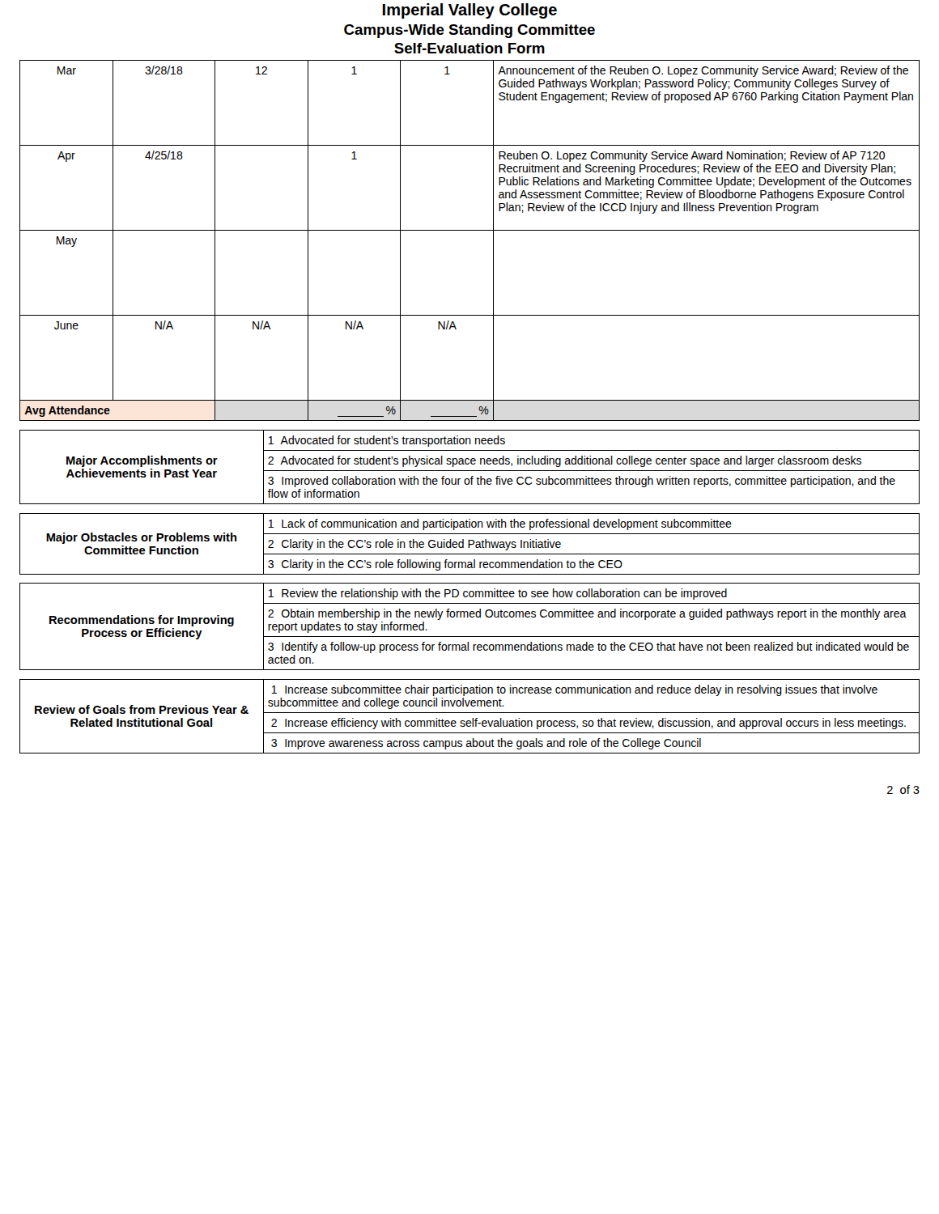Imperial Valley College
Campus-Wide Standing Committee
Self-Evaluation Form
| Mar | 3/28/18 | 12 | 1 | 1 | Announcement of the Reuben O. Lopez Community Service Award; Review of the Guided Pathways Workplan; Password Policy; Community Colleges Survey of Student Engagement; Review of proposed AP 6760 Parking Citation Payment Plan |
| Apr | 4/25/18 | | 1 | | Reuben O. Lopez Community Service Award Nomination; Review of AP 7120 Recruitment and Screening Procedures; Review of the EEO and Diversity Plan; Public Relations and Marketing Committee Update; Development of the Outcomes and Assessment Committee; Review of Bloodborne Pathogens Exposure Control Plan; Review of the ICCD Injury and Illness Prevention Program |
| May | | | | | |
| June | N/A | N/A | N/A | N/A | |
| Avg Attendance | | % | % | |
| Major Accomplishments or Achievements in Past Year | 1 Advocated for student’s transportation needs |
| 2 Advocated for student’s physical space needs, including additional college center space and larger classroom desks |
| 3 Improved collaboration with the four of the five CC subcommittees through written reports, committee participation, and the flow of information |
| Major Obstacles or Problems with Committee Function | 1 Lack of communication and participation with the professional development subcommittee |
| 2 Clarity in the CC’s role in the Guided Pathways Initiative |
| 3 Clarity in the CC’s role following formal recommendation to the CEO |
| Recommendations for Improving Process or Efficiency | 1 Review the relationship with the PD committee to see how collaboration can be improved |
| 2 Obtain membership in the newly formed Outcomes Committee and incorporate a guided pathways report in the monthly area report updates to stay informed. |
| 3 Identify a follow-up process for formal recommendations made to the CEO that have not been realized but indicated would be acted on. |
| Review of Goals from Previous Year & Related Institutional Goal | 1 Increase subcommittee chair participation to increase communication and reduce delay in resolving issues that involve subcommittee and college council involvement. |
| 2 Increase efficiency with committee self-evaluation process, so that review, discussion, and approval occurs in less meetings. |
| 3 Improve awareness across campus about the goals and role of the College Council |
2 of 3